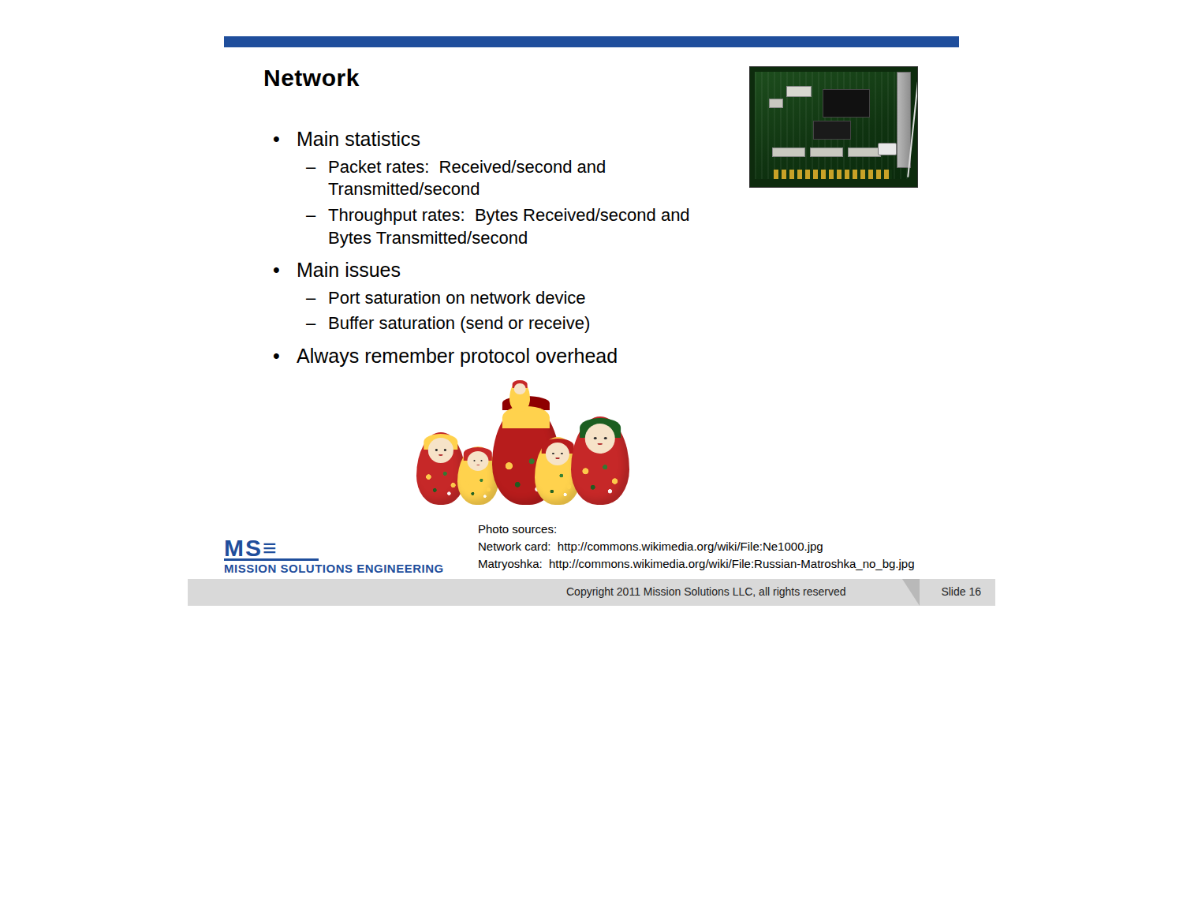Network
Main statistics
Packet rates: Received/second and Transmitted/second
Throughput rates: Bytes Received/second and Bytes Transmitted/second
Main issues
Port saturation on network device
Buffer saturation (send or receive)
Always remember protocol overhead
Photo sources:
Network card: http://commons.wikimedia.org/wiki/File:Ne1000.jpg
Matryoshka: http://commons.wikimedia.org/wiki/File:Russian-Matroshka_no_bg.jpg
MS≡
MISSION SOLUTIONS ENGINEERING
Copyright 2011 Mission Solutions LLC, all rights reserved
Slide 16